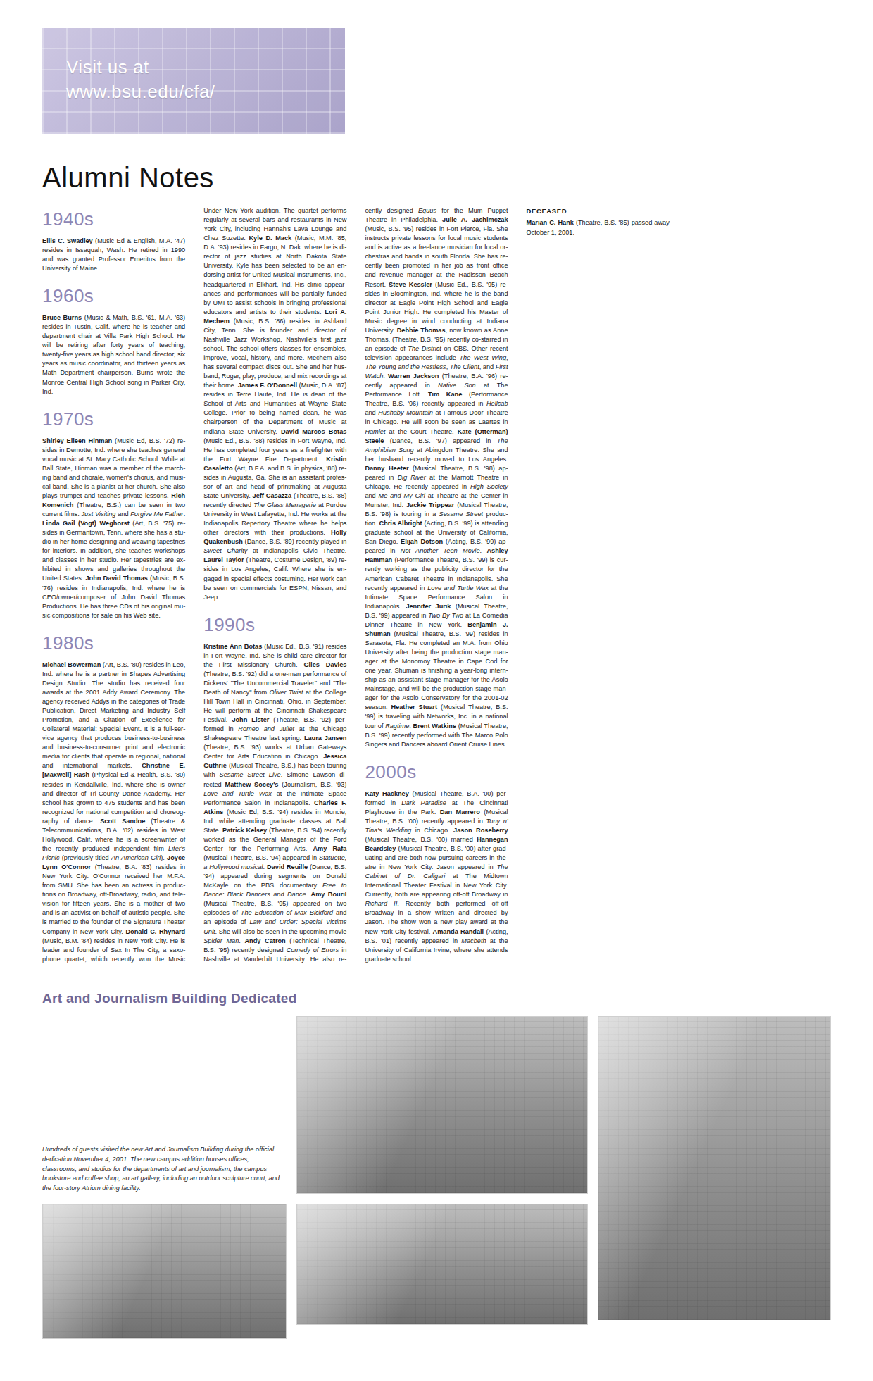Visit us at
www.bsu.edu/cfa/
Alumni Notes
1940s
Ellis C. Swadley (Music Ed & English, M.A. '47) resides in Issaquah, Wash. He retired in 1990 and was granted Professor Emeritus from the University of Maine.
1960s
Bruce Burns (Music & Math, B.S. '61, M.A. '63) resides in Tustin, Calif. where he is teacher and department chair at Villa Park High School. He will be retiring after forty years of teaching, twenty-five years as high school band director, six years as music coordinator, and thirteen years as Math Department chairperson. Burns wrote the Monroe Central High School song in Parker City, Ind.
1970s
Shirley Eileen Hinman (Music Ed, B.S. '72) resides in Demotte, Ind. where she teaches general vocal music at St. Mary Catholic School. While at Ball State, Hinman was a member of the marching band and chorale, women's chorus, and musical band. She is a pianist at her church. She also plays trumpet and teaches private lessons. Rich Komenich (Theatre, B.S.) can be seen in two current films: Just Visiting and Forgive Me Father. Linda Gail (Vogt) Weghorst (Art, B.S. '75) resides in Germantown, Tenn. where she has a studio in her home designing and weaving tapestries for interiors. In addition, she teaches workshops and classes in her studio. Her tapestries are exhibited in shows and galleries throughout the United States. John David Thomas (Music, B.S. '76) resides in Indianapolis, Ind. where he is CEO/owner/composer of John David Thomas Productions. He has three CDs of his original music compositions for sale on his Web site.
1980s
Michael Bowerman (Art, B.S. '80) resides in Leo, Ind. where he is a partner in Shapes Advertising Design Studio. The studio has received four awards at the 2001 Addy Award Ceremony. The agency received Addys in the categories of Trade Publication, Direct Marketing and Industry Self Promotion, and a Citation of Excellence for Collateral Material: Special Event. It is a full-service agency that produces business-to-business and business-to-consumer print and electronic media for clients that operate in regional, national and international markets. Christine E. [Maxwell] Rash (Physical Ed & Health, B.S. '80) resides in Kendallville, Ind. where she is owner and director of Tri-County Dance Academy. Her school has grown to 475 students and has been recognized for national competition and choreography of dance. Scott Sandoe (Theatre & Telecommunications, B.A. '82) resides in West Hollywood, Calif. where he is a screenwriter of the recently produced independent film Lifer's Picnic (previously titled An American Girl). Joyce Lynn O'Connor (Theatre, B.A. '83) resides in New York City. O'Connor received her M.F.A. from SMU. She has been an actress in productions on Broadway, off-Broadway, radio, and television for fifteen years. She is a mother of two and is an activist on behalf of autistic people. She is married to the founder of the Signature Theater Company in New York City. Donald C. Rhynard (Music, B.M. '84) resides in New York City. He is leader and founder of Sax In The City, a saxophone quartet, which recently won the Music Under New York audition. The quartet performs regularly at several bars and restaurants in New York City, including Hannah's Lava Lounge and Chez Suzette. Kyle D. Mack (Music, M.M. '85, D.A. '93) resides in Fargo, N. Dak. where he is director of jazz studies at North Dakota State University. Kyle has been selected to be an endorsing artist for United Musical Instruments, Inc., headquartered in Elkhart, Ind. His clinic appearances and performances will be partially funded by UMI to assist schools in bringing professional educators and artists to their students. Lori A. Mechem (Music, B.S. '86) resides in Ashland City, Tenn. She is founder and director of Nashville Jazz Workshop, Nashville's first jazz school. The school offers classes for ensembles, improve, vocal, history, and more. Mechem also has several compact discs out. She and her husband, Roger, play, produce, and mix recordings at their home. James F. O'Donnell (Music, D.A. '87) resides in Terre Haute, Ind. He is dean of the School of Arts and Humanities at Wayne State College. Prior to being named dean, he was chairperson of the Department of Music at Indiana State University. David Marcos Botas (Music Ed., B.S. '88) resides in Fort Wayne, Ind. He has completed four years as a firefighter with the Fort Wayne Fire Department. Kristin Casaletto (Art, B.F.A. and B.S. in physics, '88) resides in Augusta, Ga. She is an assistant professor of art and head of printmaking at Augusta State University. Jeff Casazza (Theatre, B.S. '88) recently directed The Glass Menagerie at Purdue University in West Lafayette, Ind. He works at the Indianapolis Repertory Theatre where he helps other directors with their productions. Holly Quakenbush (Dance, B.S. '89) recently played in Sweet Charity at Indianapolis Civic Theatre. Laurel Taylor (Theatre, Costume Design, '89) resides in Los Angeles, Calif. Where she is engaged in special effects costuming. Her work can be seen on commercials for ESPN, Nissan, and Jeep.
1990s
Kristine Ann Botas (Music Ed., B.S. '91) resides in Fort Wayne, Ind. She is child care director for the First Missionary Church. Giles Davies (Theatre, B.S. '92) did a one-man performance of Dickens' "The Uncommercial Traveler" and "The Death of Nancy" from Oliver Twist at the College Hill Town Hall in Cincinnati, Ohio. in September. He will perform at the Cincinnati Shakespeare Festival. John Lister (Theatre, B.S. '92) performed in Romeo and Juliet at the Chicago Shakespeare Theatre last spring. Laura Jansen (Theatre, B.S. '93) works at Urban Gateways Center for Arts Education in Chicago. Jessica Guthrie (Musical Theatre, B.S.) has been touring with Sesame Street Live. Simone Lawson directed Matthew Socey's (Journalism, B.S. '93) Love and Turtle Wax at the Intimate Space Performance Salon in Indianapolis. Charles F. Atkins (Music Ed, B.S. '94) resides in Muncie, Ind. while attending graduate classes at Ball State. Patrick Kelsey (Theatre, B.S. '94) recently worked as the General Manager of the Ford Center for the Performing Arts. Amy Rafa (Musical Theatre, B.S. '94) appeared in Statuette, a Hollywood musical. David Reuille (Dance, B.S. '94) appeared during segments on Donald McKayle on the PBS documentary Free to Dance: Black Dancers and Dance. Amy Bouril (Musical Theatre, B.S. '95) appeared on two episodes of The Education of Max Bickford and an episode of Law and Order: Special Victims Unit. She will also be seen in the upcoming movie Spider Man. Andy Catron (Technical Theatre, B.S. '95) recently designed Comedy of Errors in Nashville at Vanderbilt University. He also recently designed Equus for the Mum Puppet Theatre in Philadelphia. Julie A. Jachimczak (Music, B.S. '95) resides in Fort Pierce, Fla. She instructs private lessons for local music students and is active as a freelance musician for local orchestras and bands in south Florida. She has recently been promoted in her job as front office and revenue manager at the Radisson Beach Resort. Steve Kessler (Music Ed., B.S. '95) resides in Bloomington, Ind. where he is the band director at Eagle Point High School and Eagle Point Junior High. He completed his Master of Music degree in wind conducting at Indiana University. Debbie Thomas, now known as Anne Thomas, (Theatre, B.S. '95) recently co-starred in an episode of The District on CBS. Other recent television appearances include The West Wing, The Young and the Restless, The Client, and First Watch. Warren Jackson (Theatre, B.A. '96) recently appeared in Native Son at The Performance Loft. Tim Kane (Performance Theatre, B.S. '96) recently appeared in Hellcab and Hushaby Mountain at Famous Door Theatre in Chicago. He will soon be seen as Laertes in Hamlet at the Court Theatre. Kate (Otterman) Steele (Dance, B.S. '97) appeared in The Amphibian Song at Abingdon Theatre. She and her husband recently moved to Los Angeles. Danny Heeter (Musical Theatre, B.S. '98) appeared in Big River at the Marriott Theatre in Chicago. He recently appeared in High Society and Me and My Girl at Theatre at the Center in Munster, Ind. Jackie Trippear (Musical Theatre, B.S. '98) is touring in a Sesame Street production. Chris Albright (Acting, B.S. '99) is attending graduate school at the University of California, San Diego. Elijah Dotson (Acting, B.S. '99) appeared in Not Another Teen Movie. Ashley Hamman (Performance Theatre, B.S. '99) is currently working as the publicity director for the American Cabaret Theatre in Indianapolis. She recently appeared in Love and Turtle Wax at the Intimate Space Performance Salon in Indianapolis. Jennifer Jurik (Musical Theatre, B.S. '99) appeared in Two By Two at La Comedia Dinner Theatre in New York. Benjamin J. Shuman (Musical Theatre, B.S. '99) resides in Sarasota, Fla. He completed an M.A. from Ohio University after being the production stage manager at the Monomoy Theatre in Cape Cod for one year. Shuman is finishing a year-long internship as an assistant stage manager for the Asolo Mainstage, and will be the production stage manager for the Asolo Conservatory for the 2001-02 season. Heather Stuart (Musical Theatre, B.S. '99) is traveling with Networks, Inc. in a national tour of Ragtime. Brent Watkins (Musical Theatre, B.S. '99) recently performed with The Marco Polo Singers and Dancers aboard Orient Cruise Lines.
2000s
Katy Hackney (Musical Theatre, B.A. '00) performed in Dark Paradise at The Cincinnati Playhouse in the Park. Dan Marrero (Musical Theatre, B.S. '00) recently appeared in Tony n' Tina's Wedding in Chicago. Jason Roseberry (Musical Theatre, B.S. '00) married Hannegan Beardsley (Musical Theatre, B.S. '00) after graduating and are both now pursuing careers in theatre in New York City. Jason appeared in The Cabinet of Dr. Caligari at The Midtown International Theater Festival in New York City. Currently, both are appearing off-off Broadway in Richard II. Recently both performed off-off Broadway in a show written and directed by Jason. The show won a new play award at the New York City festival. Amanda Randall (Acting, B.S. '01) recently appeared in Macbeth at the University of California Irvine, where she attends graduate school.
Deceased
Marian C. Hank (Theatre, B.S. '85) passed away October 1, 2001.
Art and Journalism Building Dedicated
Hundreds of guests visited the new Art and Journalism Building during the official dedication November 4, 2001. The new campus addition houses offices, classrooms, and studios for the departments of art and journalism; the campus bookstore and coffee shop; an art gallery, including an outdoor sculpture court; and the four-story Atrium dining facility.